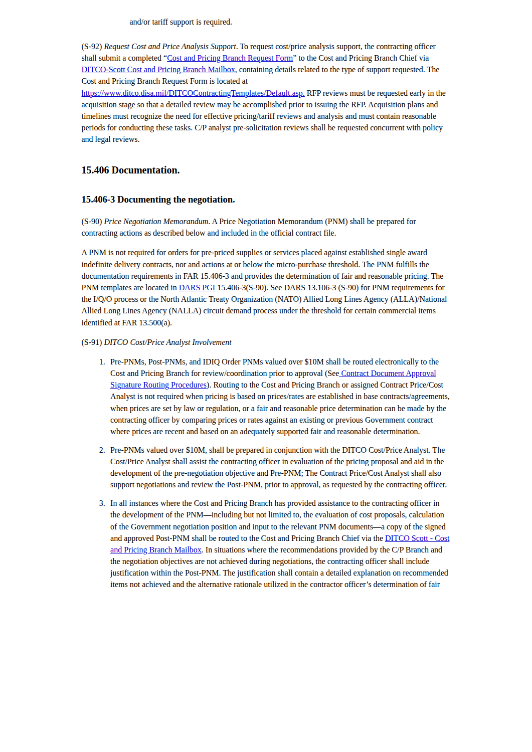and/or tariff support is required.
(S-92) Request Cost and Price Analysis Support. To request cost/price analysis support, the contracting officer shall submit a completed “Cost and Pricing Branch Request Form” to the Cost and Pricing Branch Chief via DITCO-Scott Cost and Pricing Branch Mailbox, containing details related to the type of support requested. The Cost and Pricing Branch Request Form is located at https://www.ditco.disa.mil/DITCOContractingTemplates/Default.asp. RFP reviews must be requested early in the acquisition stage so that a detailed review may be accomplished prior to issuing the RFP. Acquisition plans and timelines must recognize the need for effective pricing/tariff reviews and analysis and must contain reasonable periods for conducting these tasks. C/P analyst pre-solicitation reviews shall be requested concurrent with policy and legal reviews.
15.406 Documentation.
15.406-3 Documenting the negotiation.
(S-90) Price Negotiation Memorandum. A Price Negotiation Memorandum (PNM) shall be prepared for contracting actions as described below and included in the official contract file.
A PNM is not required for orders for pre-priced supplies or services placed against established single award indefinite delivery contracts, nor and actions at or below the micro-purchase threshold. The PNM fulfills the documentation requirements in FAR 15.406-3 and provides the determination of fair and reasonable pricing. The PNM templates are located in DARS PGI 15.406-3(S-90). See DARS 13.106-3 (S-90) for PNM requirements for the I/Q/O process or the North Atlantic Treaty Organization (NATO) Allied Long Lines Agency (ALLA)/National Allied Long Lines Agency (NALLA) circuit demand process under the threshold for certain commercial items identified at FAR 13.500(a).
(S-91) DITCO Cost/Price Analyst Involvement
Pre-PNMs, Post-PNMs, and IDIQ Order PNMs valued over $10M shall be routed electronically to the Cost and Pricing Branch for review/coordination prior to approval (See Contract Document Approval Signature Routing Procedures). Routing to the Cost and Pricing Branch or assigned Contract Price/Cost Analyst is not required when pricing is based on prices/rates are established in base contracts/agreements, when prices are set by law or regulation, or a fair and reasonable price determination can be made by the contracting officer by comparing prices or rates against an existing or previous Government contract where prices are recent and based on an adequately supported fair and reasonable determination.
Pre-PNMs valued over $10M, shall be prepared in conjunction with the DITCO Cost/Price Analyst. The Cost/Price Analyst shall assist the contracting officer in evaluation of the pricing proposal and aid in the development of the pre-negotiation objective and Pre-PNM; The Contract Price/Cost Analyst shall also support negotiations and review the Post-PNM, prior to approval, as requested by the contracting officer.
In all instances where the Cost and Pricing Branch has provided assistance to the contracting officer in the development of the PNM—including but not limited to, the evaluation of cost proposals, calculation of the Government negotiation position and input to the relevant PNM documents—a copy of the signed and approved Post-PNM shall be routed to the Cost and Pricing Branch Chief via the DITCO Scott - Cost and Pricing Branch Mailbox. In situations where the recommendations provided by the C/P Branch and the negotiation objectives are not achieved during negotiations, the contracting officer shall include justification within the Post-PNM. The justification shall contain a detailed explanation on recommended items not achieved and the alternative rationale utilized in the contractor officer’s determination of fair